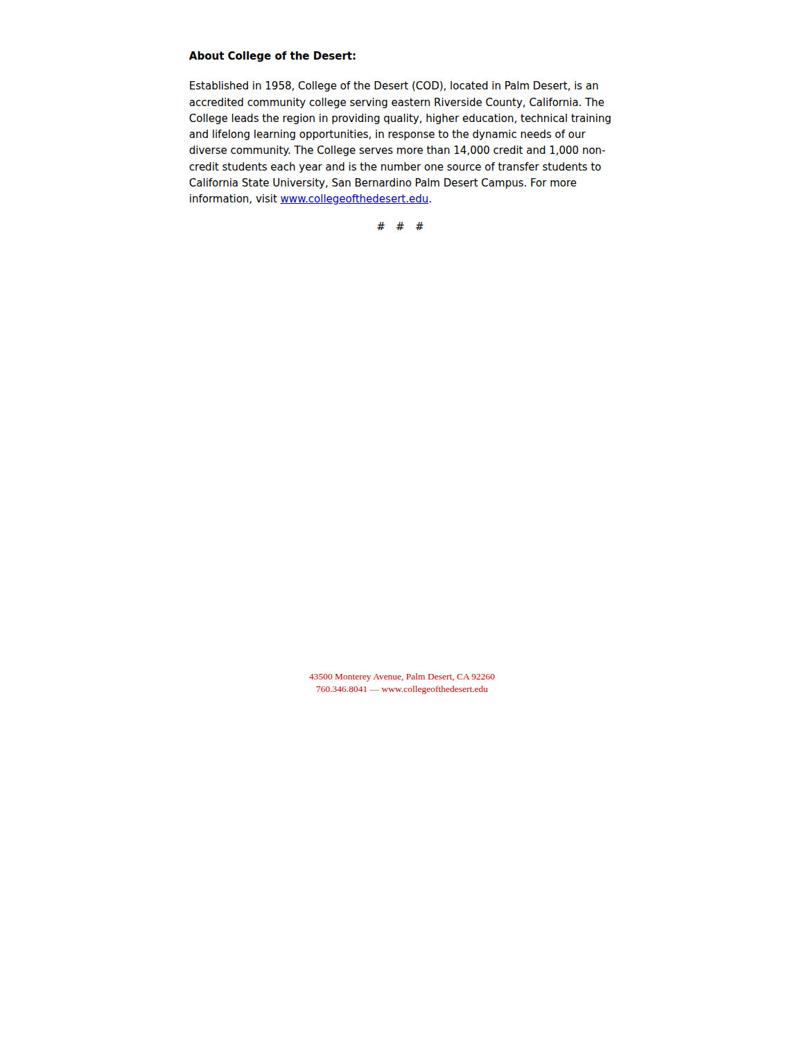About College of the Desert:
Established in 1958, College of the Desert (COD), located in Palm Desert, is an accredited community college serving eastern Riverside County, California. The College leads the region in providing quality, higher education, technical training and lifelong learning opportunities, in response to the dynamic needs of our diverse community. The College serves more than 14,000 credit and 1,000 non-credit students each year and is the number one source of transfer students to California State University, San Bernardino Palm Desert Campus. For more information, visit www.collegeofthedesert.edu.
# # #
43500 Monterey Avenue, Palm Desert, CA 92260
760.346.8041 — www.collegeofthedesert.edu